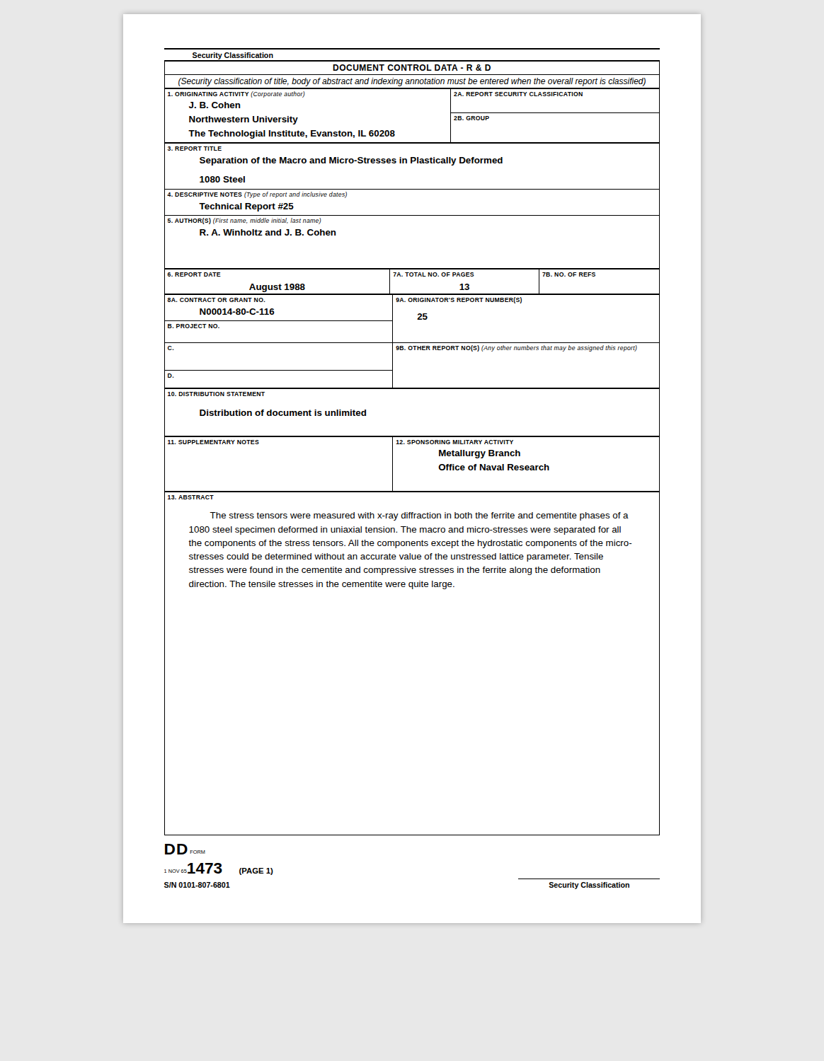Security Classification
| DOCUMENT CONTROL DATA - R & D |
| (Security classification of title, body of abstract and indexing annotation must be entered when the overall report is classified) |
| 1. Originating Activity (Corporate author) J. B. Cohen Northwestern University The Technologial Institute, Evanston, IL 60208 | 2a. Report Security Classification |
| 2b. Group |
| 3. Report Title Separation of the Macro and Micro-Stresses in Plastically Deformed 1080 Steel |
| 4. Descriptive Notes (Type of report and inclusive dates) Technical Report #25 |
| 5. Author(s) (First name, middle initial, last name) R. A. Winholtz and J. B. Cohen |
| 6. Report Date August 1988 | 7a. Total No. of Pages 13 | 7b. No. of Refs |
| 8a. Contract or Grant No. N00014-80-C-116 | 9a. Originator's Report Number(s) 25 |
| b. Project No. |
| c. | 9b. Other Report No(s) (Any other numbers that may be assigned this report) |
| d. |
| 10. Distribution Statement Distribution of document is unlimited |
| 11. Supplementary Notes | 12. Sponsoring Military Activity Metallurgy Branch Office of Naval Research |
| 13. Abstract The stress tensors were measured with x-ray diffraction in both the ferrite and cementite phases of a 1080 steel specimen deformed in uniaxial tension. The macro and micro-stresses were separated for all the components of the stress tensors. All the components except the hydrostatic components of the micro-stresses could be determined without an accurate value of the unstressed lattice parameter. Tensile stresses were found in the cementite and compressive stresses in the ferrite along the deformation direction. The tensile stresses in the cementite were quite large. |
DD FORM
1 NOV 651473 (PAGE 1)
S/N 0101-807-6801
Security Classification